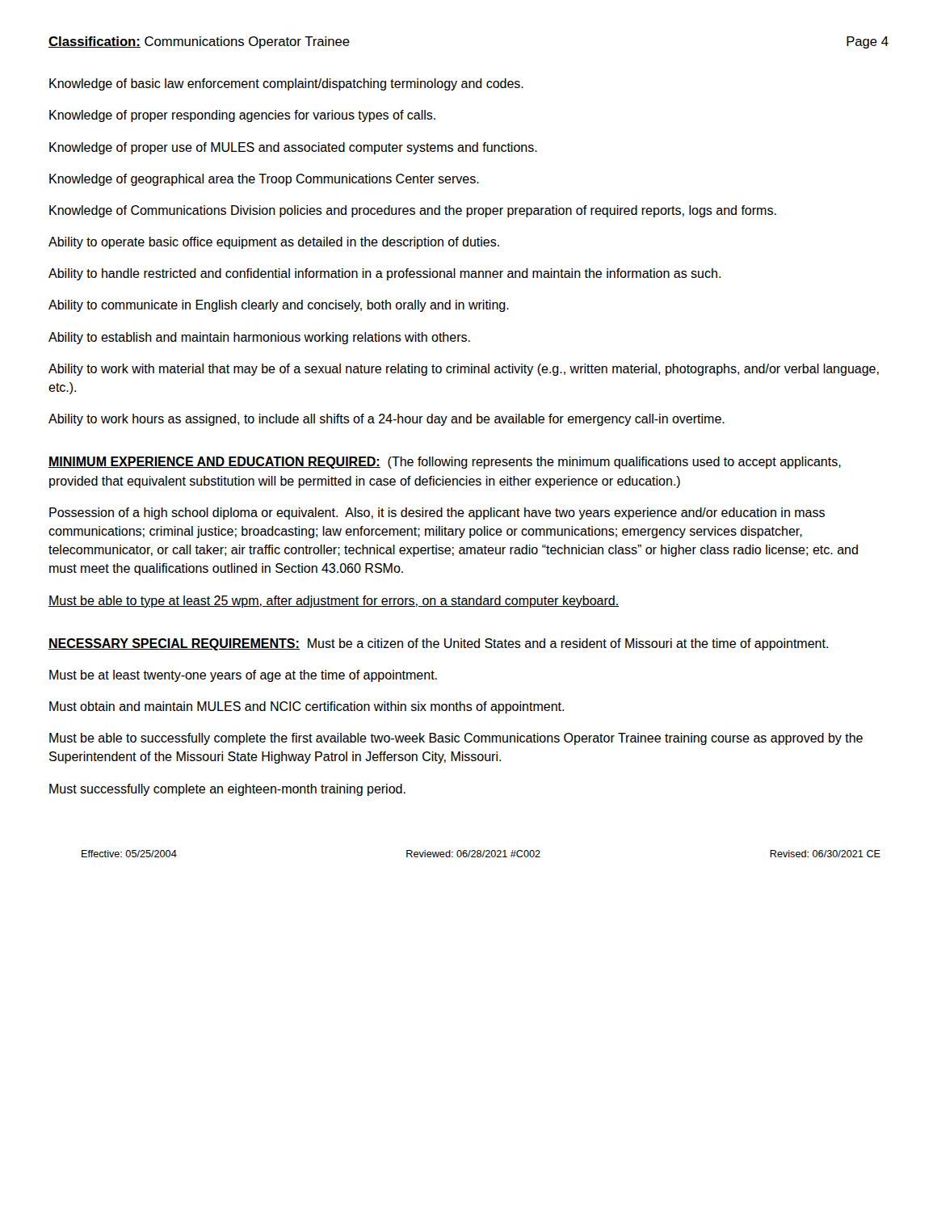Classification: Communications Operator Trainee
Page 4
Knowledge of basic law enforcement complaint/dispatching terminology and codes.
Knowledge of proper responding agencies for various types of calls.
Knowledge of proper use of MULES and associated computer systems and functions.
Knowledge of geographical area the Troop Communications Center serves.
Knowledge of Communications Division policies and procedures and the proper preparation of required reports, logs and forms.
Ability to operate basic office equipment as detailed in the description of duties.
Ability to handle restricted and confidential information in a professional manner and maintain the information as such.
Ability to communicate in English clearly and concisely, both orally and in writing.
Ability to establish and maintain harmonious working relations with others.
Ability to work with material that may be of a sexual nature relating to criminal activity (e.g., written material, photographs, and/or verbal language, etc.).
Ability to work hours as assigned, to include all shifts of a 24-hour day and be available for emergency call-in overtime.
MINIMUM EXPERIENCE AND EDUCATION REQUIRED: (The following represents the minimum qualifications used to accept applicants, provided that equivalent substitution will be permitted in case of deficiencies in either experience or education.)
Possession of a high school diploma or equivalent. Also, it is desired the applicant have two years experience and/or education in mass communications; criminal justice; broadcasting; law enforcement; military police or communications; emergency services dispatcher, telecommunicator, or call taker; air traffic controller; technical expertise; amateur radio “technician class” or higher class radio license; etc. and must meet the qualifications outlined in Section 43.060 RSMo.
Must be able to type at least 25 wpm, after adjustment for errors, on a standard computer keyboard.
NECESSARY SPECIAL REQUIREMENTS: Must be a citizen of the United States and a resident of Missouri at the time of appointment.
Must be at least twenty-one years of age at the time of appointment.
Must obtain and maintain MULES and NCIC certification within six months of appointment.
Must be able to successfully complete the first available two-week Basic Communications Operator Trainee training course as approved by the Superintendent of the Missouri State Highway Patrol in Jefferson City, Missouri.
Must successfully complete an eighteen-month training period.
Effective: 05/25/2004 Reviewed: 06/28/2021 #C002 Revised: 06/30/2021 CE